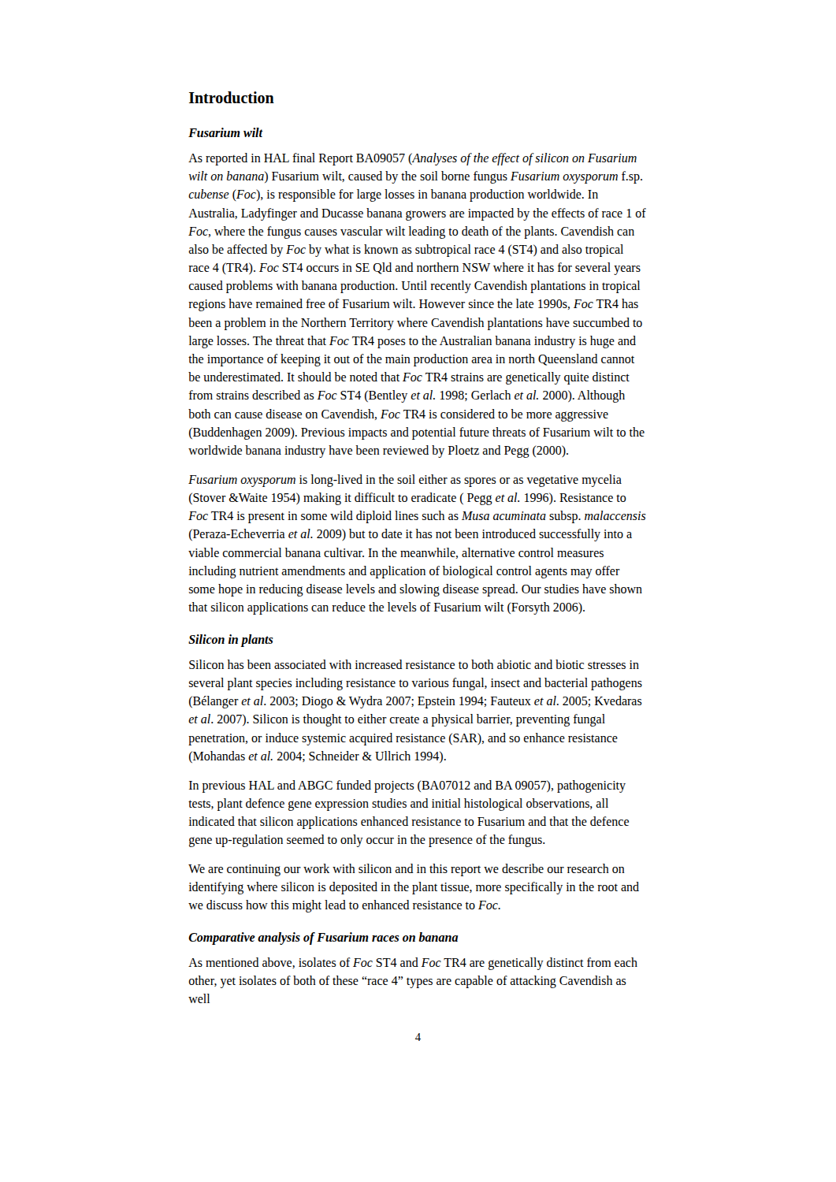Introduction
Fusarium wilt
As reported in HAL final Report BA09057 (Analyses of the effect of silicon on Fusarium wilt on banana) Fusarium wilt, caused by the soil borne fungus Fusarium oxysporum f.sp. cubense (Foc), is responsible for large losses in banana production worldwide. In Australia, Ladyfinger and Ducasse banana growers are impacted by the effects of race 1 of Foc, where the fungus causes vascular wilt leading to death of the plants. Cavendish can also be affected by Foc by what is known as subtropical race 4 (ST4) and also tropical race 4 (TR4). Foc ST4 occurs in SE Qld and northern NSW where it has for several years caused problems with banana production. Until recently Cavendish plantations in tropical regions have remained free of Fusarium wilt. However since the late 1990s, Foc TR4 has been a problem in the Northern Territory where Cavendish plantations have succumbed to large losses. The threat that Foc TR4 poses to the Australian banana industry is huge and the importance of keeping it out of the main production area in north Queensland cannot be underestimated. It should be noted that Foc TR4 strains are genetically quite distinct from strains described as Foc ST4 (Bentley et al. 1998; Gerlach et al. 2000). Although both can cause disease on Cavendish, Foc TR4 is considered to be more aggressive (Buddenhagen 2009). Previous impacts and potential future threats of Fusarium wilt to the worldwide banana industry have been reviewed by Ploetz and Pegg (2000).
Fusarium oxysporum is long-lived in the soil either as spores or as vegetative mycelia (Stover &Waite 1954) making it difficult to eradicate ( Pegg et al. 1996). Resistance to Foc TR4 is present in some wild diploid lines such as Musa acuminata subsp. malaccensis (Peraza-Echeverria et al. 2009) but to date it has not been introduced successfully into a viable commercial banana cultivar. In the meanwhile, alternative control measures including nutrient amendments and application of biological control agents may offer some hope in reducing disease levels and slowing disease spread. Our studies have shown that silicon applications can reduce the levels of Fusarium wilt (Forsyth 2006).
Silicon in plants
Silicon has been associated with increased resistance to both abiotic and biotic stresses in several plant species including resistance to various fungal, insect and bacterial pathogens (Bélanger et al. 2003; Diogo & Wydra 2007; Epstein 1994; Fauteux et al. 2005; Kvedaras et al. 2007). Silicon is thought to either create a physical barrier, preventing fungal penetration, or induce systemic acquired resistance (SAR), and so enhance resistance (Mohandas et al. 2004; Schneider & Ullrich 1994).
In previous HAL and ABGC funded projects (BA07012 and BA 09057), pathogenicity tests, plant defence gene expression studies and initial histological observations, all indicated that silicon applications enhanced resistance to Fusarium and that the defence gene up-regulation seemed to only occur in the presence of the fungus.
We are continuing our work with silicon and in this report we describe our research on identifying where silicon is deposited in the plant tissue, more specifically in the root and we discuss how this might lead to enhanced resistance to Foc.
Comparative analysis of Fusarium races on banana
As mentioned above, isolates of Foc ST4 and Foc TR4 are genetically distinct from each other, yet isolates of both of these “race 4” types are capable of attacking Cavendish as well
4